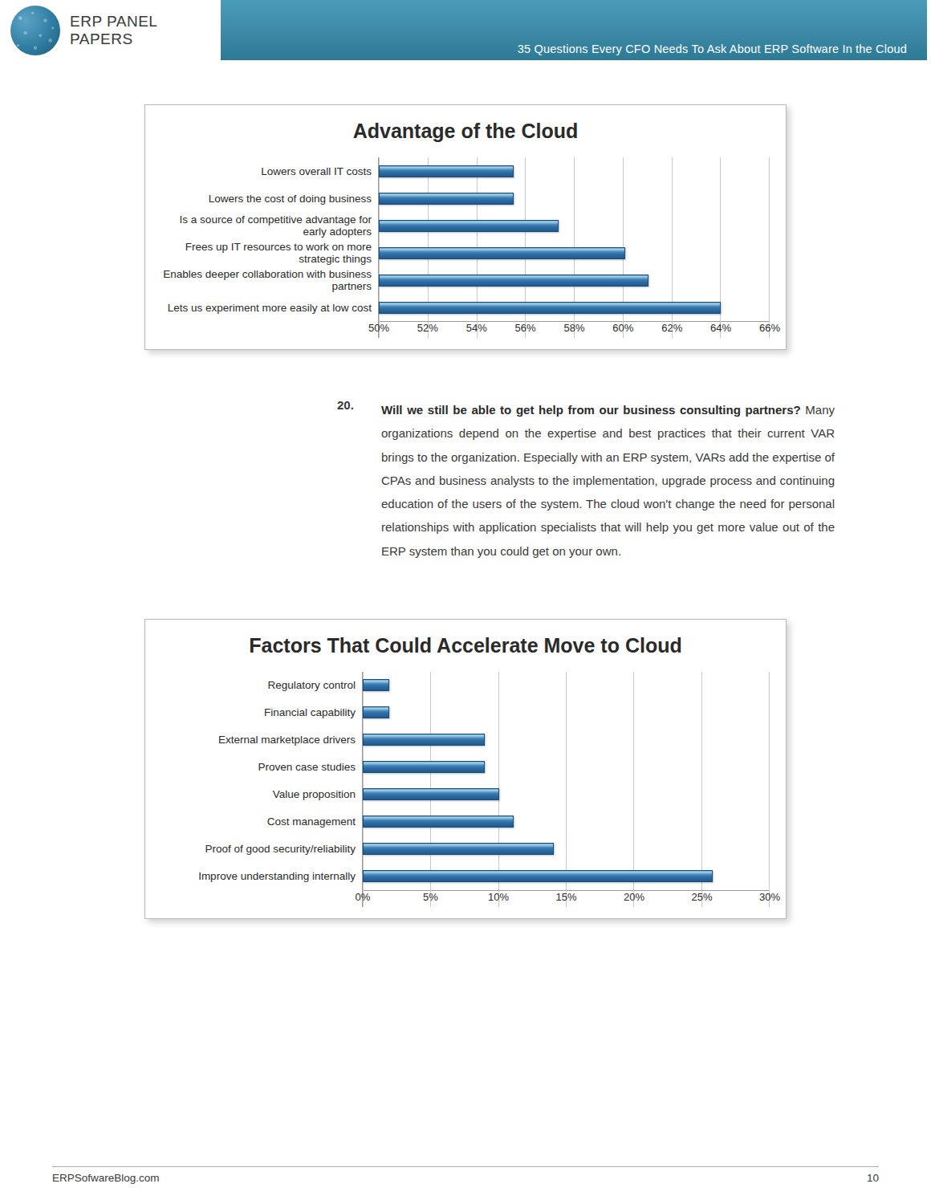ERP PANEL PAPERS
35 Questions Every CFO Needs To Ask About ERP Software In the Cloud
Advantage of the Cloud
Lowers overall IT costs
Lowers the cost of doing business
Is a source of competitive advantage for early adopters
Frees up IT resources to work on more strategic things
Enables deeper collaboration with business partners
Lets us experiment more easily at low cost
50% 52% 54% 56% 58% 60% 62% 64% 66%
20.
Will we still be able to get help from our business consulting partners? Many organizations depend on the expertise and best practices that their current VAR brings to the organization. Especially with an ERP system, VARs add the expertise of CPAs and business analysts to the implementation, upgrade process and continuing education of the users of the system. The cloud won't change the need for personal relationships with application specialists that will help you get more value out of the ERP system than you could get on your own.
Factors That Could Accelerate Move to Cloud
Regulatory control
Financial capability
External marketplace drivers
Proven case studies
Value proposition
Cost management
Proof of good security/reliability
Improve understanding internally
0% 5% 10% 15% 20% 25% 30%
ERPSofwareBlog.com
10